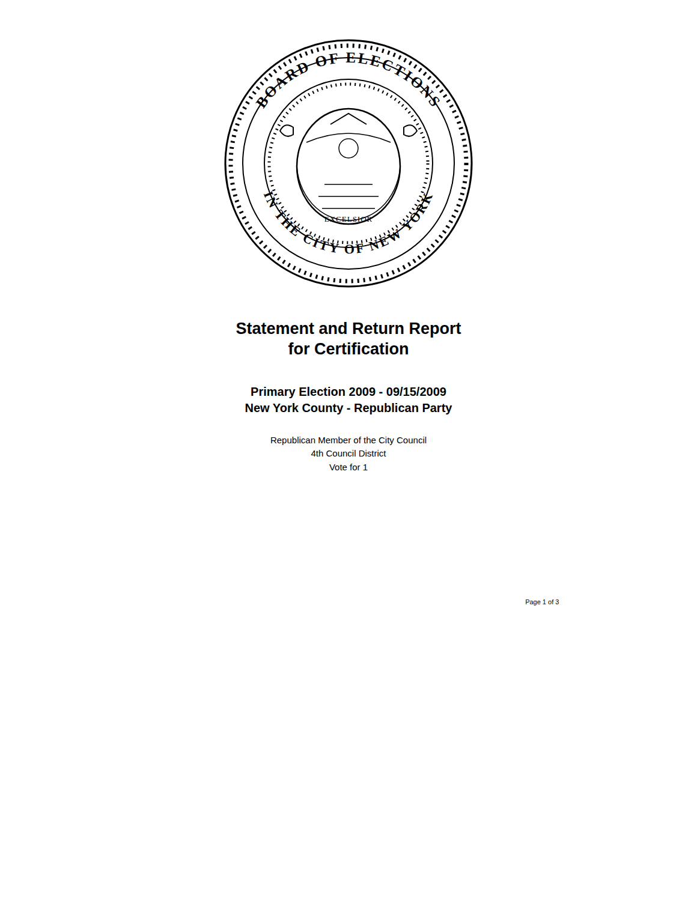Statement and Return Report
for Certification
Primary Election 2009 - 09/15/2009
New York County - Republican Party
Republican Member of the City Council
4th Council District
Vote for 1
Page 1 of 3